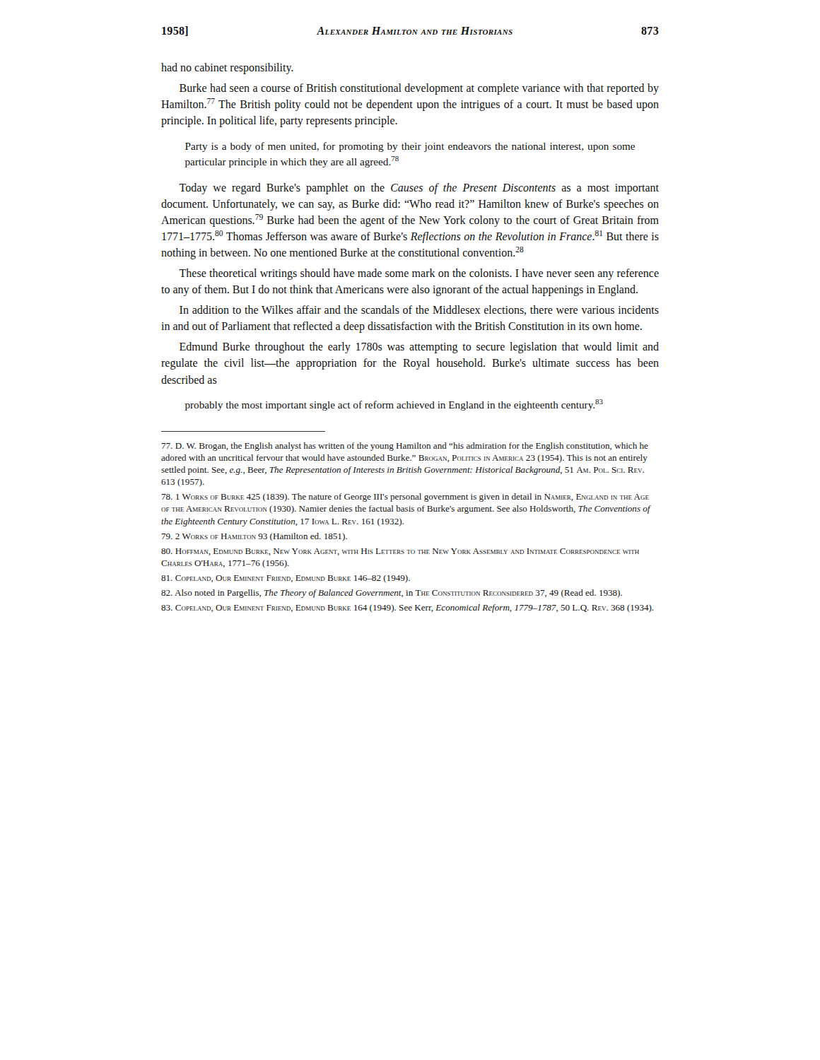1958] Alexander Hamilton and the Historians 873
had no cabinet responsibility.
Burke had seen a course of British constitutional development at complete variance with that reported by Hamilton.77 The British polity could not be dependent upon the intrigues of a court. It must be based upon principle. In political life, party represents principle.
Party is a body of men united, for promoting by their joint endeavors the national interest, upon some particular principle in which they are all agreed.78
Today we regard Burke's pamphlet on the Causes of the Present Discontents as a most important document. Unfortunately, we can say, as Burke did: “Who read it?” Hamilton knew of Burke's speeches on American questions.79 Burke had been the agent of the New York colony to the court of Great Britain from 1771–1775.80 Thomas Jefferson was aware of Burke's Reflections on the Revolution in France.81 But there is nothing in between. No one mentioned Burke at the constitutional convention.28
These theoretical writings should have made some mark on the colonists. I have never seen any reference to any of them. But I do not think that Americans were also ignorant of the actual happenings in England.
In addition to the Wilkes affair and the scandals of the Middlesex elections, there were various incidents in and out of Parliament that reflected a deep dissatisfaction with the British Constitution in its own home.
Edmund Burke throughout the early 1780s was attempting to secure legislation that would limit and regulate the civil list—the appropriation for the Royal household. Burke's ultimate success has been described as
probably the most important single act of reform achieved in England in the eighteenth century.83
77. D. W. Brogan, the English analyst has written of the young Hamilton and “his admiration for the English constitution, which he adored with an uncritical fervour that would have astounded Burke.” Brogan, Politics in America 23 (1954). This is not an entirely settled point. See, e.g., Beer, The Representation of Interests in British Government: Historical Background, 51 Am. Pol. Sci. Rev. 613 (1957).
78. 1 Works of Burke 425 (1839). The nature of George III's personal government is given in detail in Namier, England in the Age of the American Revolution (1930). Namier denies the factual basis of Burke's argument. See also Holdsworth, The Conventions of the Eighteenth Century Constitution, 17 Iowa L. Rev. 161 (1932).
79. 2 Works of Hamilton 93 (Hamilton ed. 1851).
80. Hoffman, Edmund Burke, New York Agent, with His Letters to the New York Assembly and Intimate Correspondence with Charles O'Hara, 1771–76 (1956).
81. Copeland, Our Eminent Friend, Edmund Burke 146–82 (1949).
82. Also noted in Pargellis, The Theory of Balanced Government, in The Constitution Reconsidered 37, 49 (Read ed. 1938).
83. Copeland, Our Eminent Friend, Edmund Burke 164 (1949). See Kerr, Economical Reform, 1779–1787, 50 L.Q. Rev. 368 (1934).